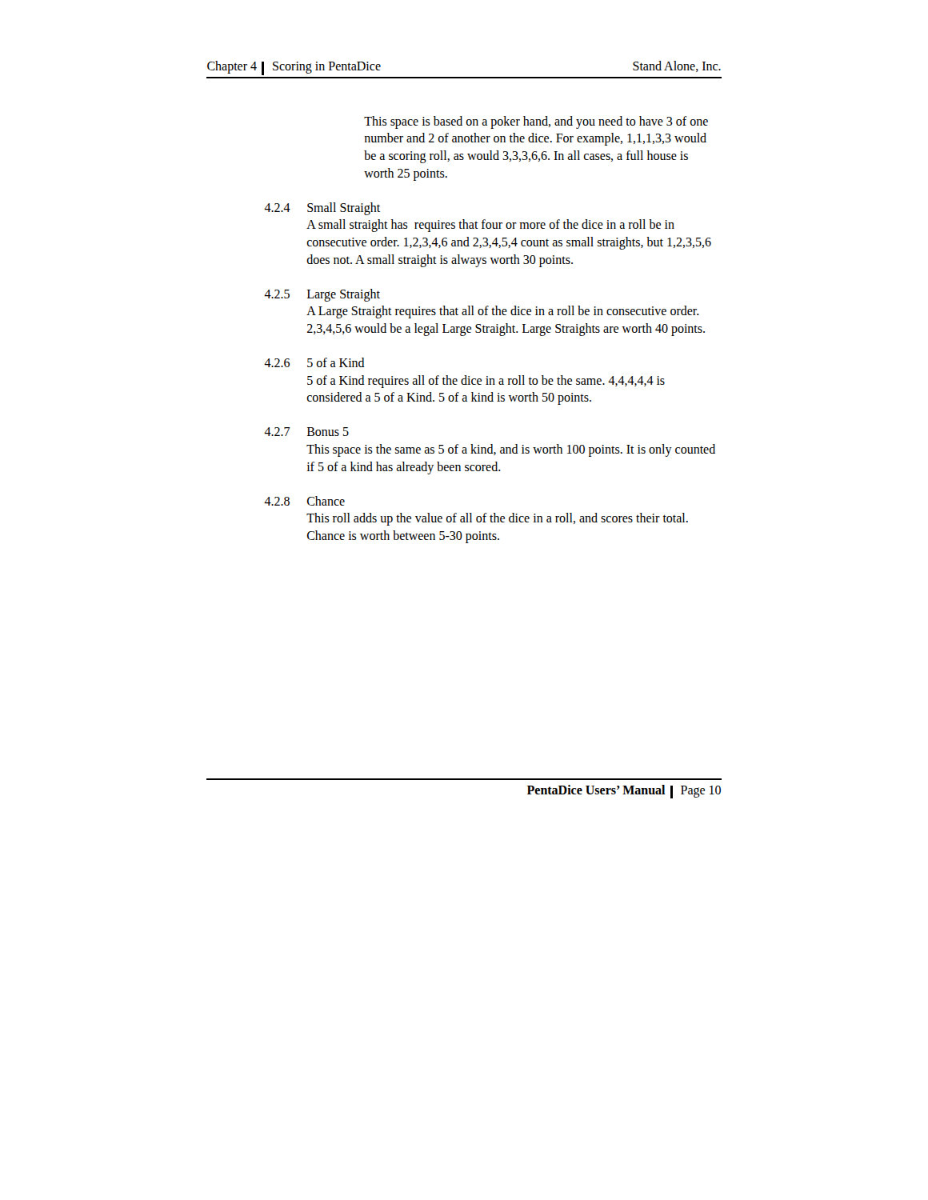Chapter 4 Scoring in PentaDice
Stand Alone, Inc.
This space is based on a poker hand, and you need to have 3 of one number and 2 of another on the dice. For example, 1,1,1,3,3 would be a scoring roll, as would 3,3,3,6,6. In all cases, a full house is worth 25 points.
4.2.4
Small Straight
A small straight has requires that four or more of the dice in a roll be in consecutive order. 1,2,3,4,6 and 2,3,4,5,4 count as small straights, but 1,2,3,5,6 does not. A small straight is always worth 30 points.
4.2.5
Large Straight
A Large Straight requires that all of the dice in a roll be in consecutive order. 2,3,4,5,6 would be a legal Large Straight. Large Straights are worth 40 points.
4.2.6
5 of a Kind
5 of a Kind requires all of the dice in a roll to be the same. 4,4,4,4,4 is considered a 5 of a Kind. 5 of a kind is worth 50 points.
4.2.7
Bonus 5
This space is the same as 5 of a kind, and is worth 100 points. It is only counted if 5 of a kind has already been scored.
4.2.8
Chance
This roll adds up the value of all of the dice in a roll, and scores their total. Chance is worth between 5-30 points.
PentaDice Users’ Manual Page 10